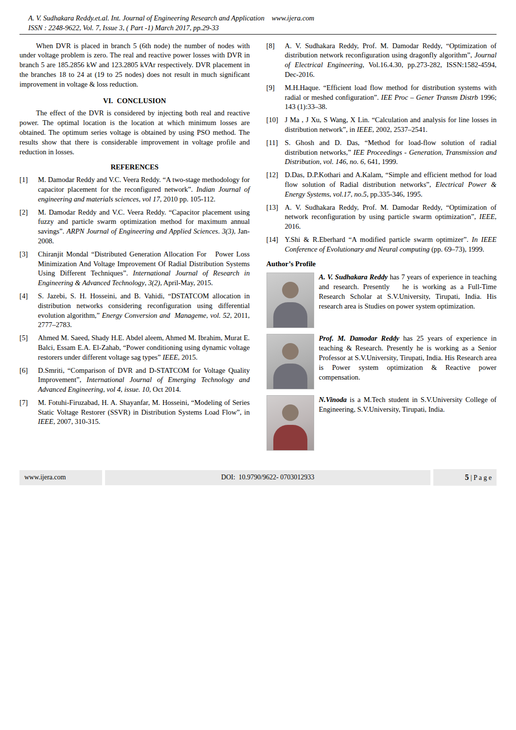A. V. Sudhakara Reddy.et.al. Int. Journal of Engineering Research and Application www.ijera.com ISSN : 2248-9622, Vol. 7, Issue 3, ( Part -1) March 2017, pp.29-33
When DVR is placed in branch 5 (6th node) the number of nodes with under voltage problem is zero. The real and reactive power losses with DVR in branch 5 are 185.2856 kW and 123.2805 kVAr respectively. DVR placement in the branches 18 to 24 at (19 to 25 nodes) does not result in much significant improvement in voltage & loss reduction.
VI. CONCLUSION
The effect of the DVR is considered by injecting both real and reactive power. The optimal location is the location at which minimum losses are obtained. The optimum series voltage is obtained by using PSO method. The results show that there is considerable improvement in voltage profile and reduction in losses.
REFERENCES
[1] M. Damodar Reddy and V.C. Veera Reddy. “A two-stage methodology for capacitor placement for the reconfigured network”. Indian Journal of engineering and materials sciences, vol 17, 2010 pp. 105-112.
[2] M. Damodar Reddy and V.C. Veera Reddy. “Capacitor placement using fuzzy and particle swarm optimization method for maximum annual savings”. ARPN Journal of Engineering and Applied Sciences. 3(3), Jan- 2008.
[3] Chiranjit Mondal “Distributed Generation Allocation For Power Loss Minimization And Voltage Improvement Of Radial Distribution Systems Using Different Techniques”. International Journal of Research in Engineering & Advanced Technology, 3(2), April-May, 2015.
[4] S. Jazebi, S. H. Hosseini, and B. Vahidi, “DSTATCOM allocation in distribution networks considering reconfiguration using differential evolution algorithm,” Energy Conversion and Manageme, vol. 52, 2011, 2777–2783.
[5] Ahmed M. Saeed, Shady H.E. Abdel aleem, Ahmed M. Ibrahim, Murat E. Balci, Essam E.A. El-Zahab, “Power conditioning using dynamic voltage restorers under different voltage sag types” IEEE, 2015.
[6] D.Smriti, “Comparison of DVR and D-STATCOM for Voltage Quality Improvement”, International Journal of Emerging Technology and Advanced Engineering, vol 4, issue. 10, Oct 2014.
[7] M. Fotuhi-Firuzabad, H. A. Shayanfar, M. Hosseini, “Modeling of Series Static Voltage Restorer (SSVR) in Distribution Systems Load Flow”, in IEEE, 2007, 310-315.
[8] A. V. Sudhakara Reddy, Prof. M. Damodar Reddy, “Optimization of distribution network reconfiguration using dragonfly algorithm”, Journal of Electrical Engineering, Vol.16.4.30, pp.273-282, ISSN:1582-4594, Dec-2016.
[9] M.H.Haque. “Efficient load flow method for distribution systems with radial or meshed configuration”. IEE Proc – Gener Transm Distrb 1996; 143 (1):33–38.
[10] J Ma , J Xu, S Wang, X Lin. “Calculation and analysis for line losses in distribution network”, in IEEE, 2002, 2537–2541.
[11] S. Ghosh and D. Das, “Method for load-flow solution of radial distribution networks,” IEE Proceedings - Generation, Transmission and Distribution, vol. 146, no. 6, 641, 1999.
[12] D.Das, D.P.Kothari and A.Kalam, “Simple and efficient method for load flow solution of Radial distribution networks”, Electrical Power & Energy Systems, vol.17, no.5, pp.335-346, 1995.
[13] A. V. Sudhakara Reddy, Prof. M. Damodar Reddy, “Optimization of network reconfiguration by using particle swarm optimization”, IEEE, 2016.
[14] Y.Shi & R.Eberhard “A modified particle swarm optimizer”. In IEEE Conference of Evolutionary and Neural computing (pp. 69–73), 1999.
Author’s Profile
A. V. Sudhakara Reddy has 7 years of experience in teaching and research. Presently he is working as a Full-Time Research Scholar at S.V.University, Tirupati, India. His research area is Studies on power system optimization.
Prof. M. Damodar Reddy has 25 years of experience in teaching & Research. Presently he is working as a Senior Professor at S.V.University, Tirupati, India. His Research area is Power system optimization & Reactive power compensation.
N.Vinoda is a M.Tech student in S.V.University College of Engineering, S.V.University, Tirupati, India.
www.ijera.com
DOI: 10.9790/9622- 0703012933
5 | P a g e